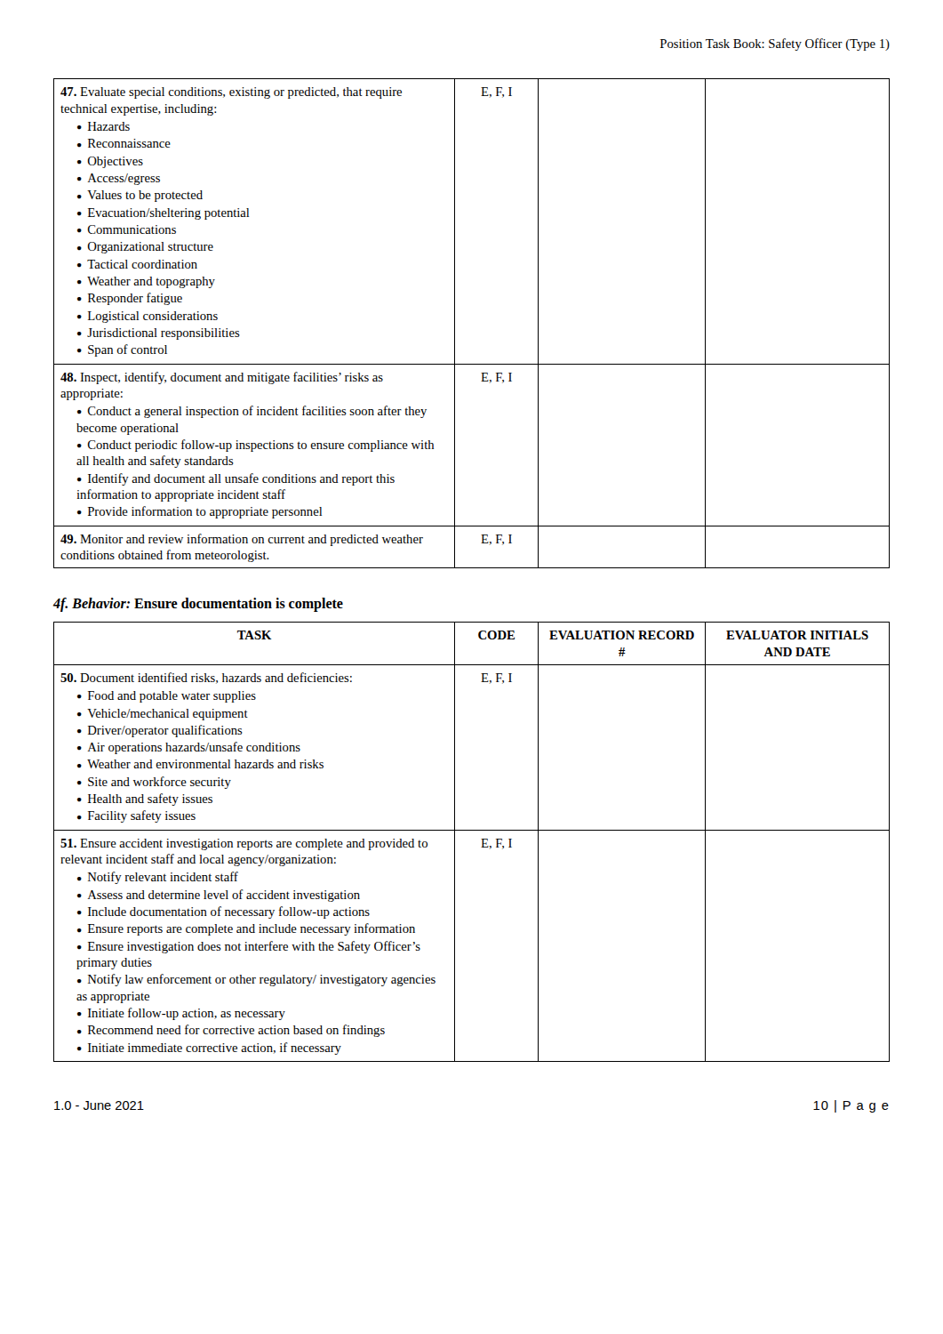Position Task Book: Safety Officer (Type 1)
| 47. Evaluate special conditions, existing or predicted, that require technical expertise, including: Hazards Reconnaissance Objectives Access/egress Values to be protected Evacuation/sheltering potential Communications Organizational structure Tactical coordination Weather and topography Responder fatigue Logistical considerations Jurisdictional responsibilities Span of control | E, F, I | | |
| 48. Inspect, identify, document and mitigate facilities’ risks as appropriate: Conduct a general inspection of incident facilities soon after they become operational Conduct periodic follow-up inspections to ensure compliance with all health and safety standards Identify and document all unsafe conditions and report this information to appropriate incident staff Provide information to appropriate personnel | E, F, I | | |
| 49. Monitor and review information on current and predicted weather conditions obtained from meteorologist. | E, F, I | | |
4f. Behavior: Ensure documentation is complete
| TASK | CODE | EVALUATION RECORD # | EVALUATOR INITIALS AND DATE |
| --- | --- | --- | --- |
| 50. Document identified risks, hazards and deficiencies: Food and potable water supplies Vehicle/mechanical equipment Driver/operator qualifications Air operations hazards/unsafe conditions Weather and environmental hazards and risks Site and workforce security Health and safety issues Facility safety issues | E, F, I | | |
| 51. Ensure accident investigation reports are complete and provided to relevant incident staff and local agency/organization: Notify relevant incident staff Assess and determine level of accident investigation Include documentation of necessary follow-up actions Ensure reports are complete and include necessary information Ensure investigation does not interfere with the Safety Officer’s primary duties Notify law enforcement or other regulatory/ investigatory agencies as appropriate Initiate follow-up action, as necessary Recommend need for corrective action based on findings Initiate immediate corrective action, if necessary | E, F, I | | |
1.0 - June 2021
10 | P a g e